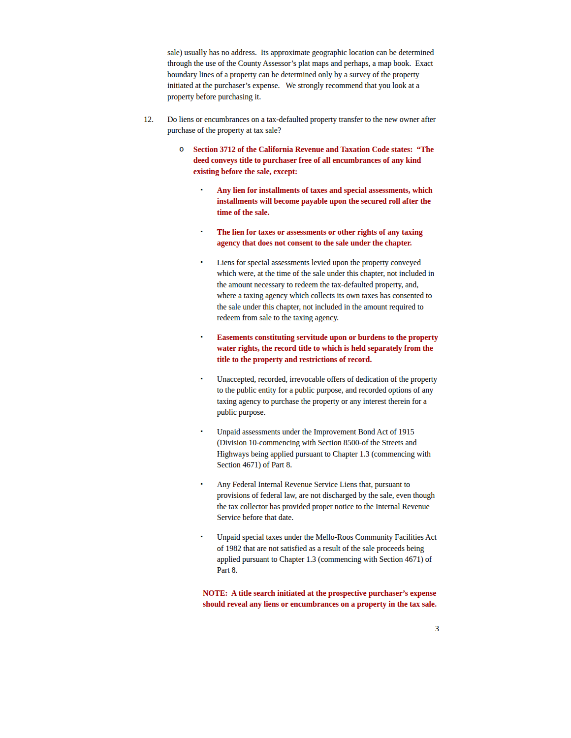sale) usually has no address. Its approximate geographic location can be determined through the use of the County Assessor’s plat maps and perhaps, a map book. Exact boundary lines of a property can be determined only by a survey of the property initiated at the purchaser’s expense. We strongly recommend that you look at a property before purchasing it.
12. Do liens or encumbrances on a tax-defaulted property transfer to the new owner after purchase of the property at tax sale?
o Section 3712 of the California Revenue and Taxation Code states: “The deed conveys title to purchaser free of all encumbrances of any kind existing before the sale, except:
▪ Any lien for installments of taxes and special assessments, which installments will become payable upon the secured roll after the time of the sale.
▪ The lien for taxes or assessments or other rights of any taxing agency that does not consent to the sale under the chapter.
▪ Liens for special assessments levied upon the property conveyed which were, at the time of the sale under this chapter, not included in the amount necessary to redeem the tax-defaulted property, and, where a taxing agency which collects its own taxes has consented to the sale under this chapter, not included in the amount required to redeem from sale to the taxing agency.
▪ Easements constituting servitude upon or burdens to the property water rights, the record title to which is held separately from the title to the property and restrictions of record.
▪ Unaccepted, recorded, irrevocable offers of dedication of the property to the public entity for a public purpose, and recorded options of any taxing agency to purchase the property or any interest therein for a public purpose.
▪ Unpaid assessments under the Improvement Bond Act of 1915 (Division 10-commencing with Section 8500-of the Streets and Highways being applied pursuant to Chapter 1.3 (commencing with Section 4671) of Part 8.
▪ Any Federal Internal Revenue Service Liens that, pursuant to provisions of federal law, are not discharged by the sale, even though the tax collector has provided proper notice to the Internal Revenue Service before that date.
▪ Unpaid special taxes under the Mello-Roos Community Facilities Act of 1982 that are not satisfied as a result of the sale proceeds being applied pursuant to Chapter 1.3 (commencing with Section 4671) of Part 8.
NOTE: A title search initiated at the prospective purchaser’s expense should reveal any liens or encumbrances on a property in the tax sale.
3